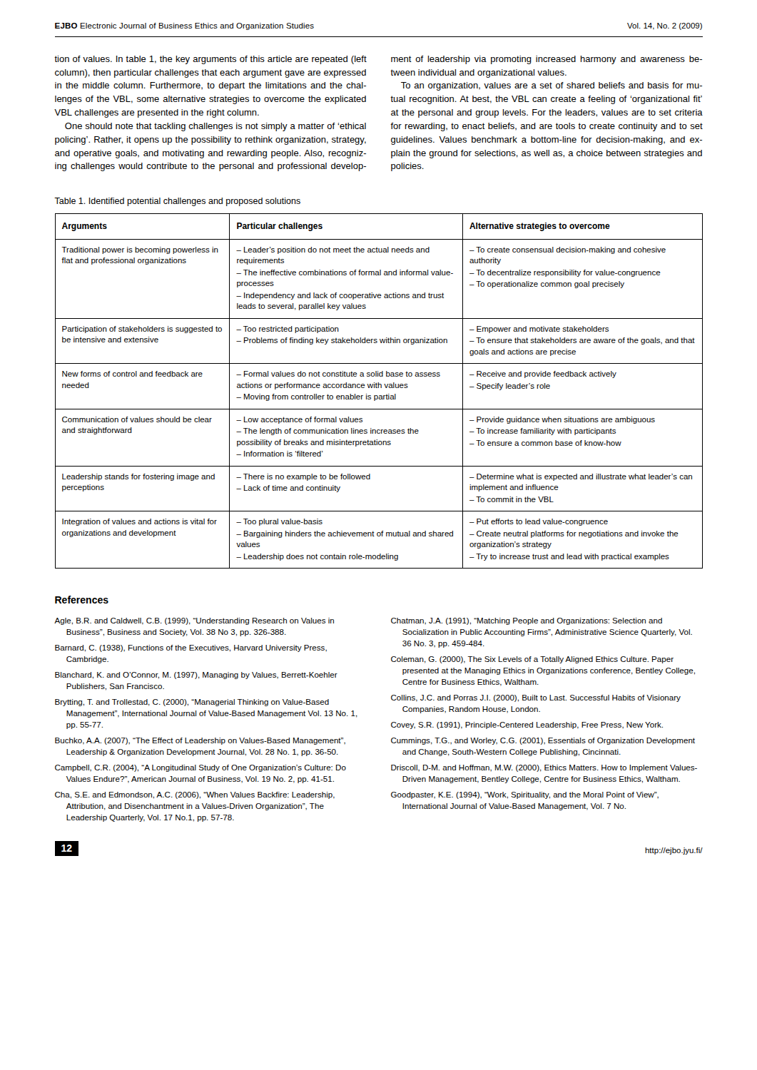EJBO Electronic Journal of Business Ethics and Organization Studies
Vol. 14, No. 2 (2009)
tion of values. In table 1, the key arguments of this article are repeated (left column), then particular challenges that each argument gave are expressed in the middle column. Furthermore, to depart the limitations and the challenges of the VBL, some alternative strategies to overcome the explicated VBL challenges are presented in the right column.
One should note that tackling challenges is not simply a matter of ‘ethical policing’. Rather, it opens up the possibility to rethink organization, strategy, and operative goals, and motivating and rewarding people. Also, recognizing challenges would contribute to the personal and professional development of leadership via promoting increased harmony and awareness between individual and organizational values.
To an organization, values are a set of shared beliefs and basis for mutual recognition. At best, the VBL can create a feeling of ‘organizational fit’ at the personal and group levels. For the leaders, values are to set criteria for rewarding, to enact beliefs, and are tools to create continuity and to set guidelines. Values benchmark a bottom-line for decision-making, and explain the ground for selections, as well as, a choice between strategies and policies.
Table 1. Identified potential challenges and proposed solutions
| Arguments | Particular challenges | Alternative strategies to overcome |
| --- | --- | --- |
| Traditional power is becoming powerless in flat and professional organizations | – Leader’s position do not meet the actual needs and requirements – The ineffective combinations of formal and informal value-processes – Independency and lack of cooperative actions and trust leads to several, parallel key values | – To create consensual decision-making and cohesive authority – To decentralize responsibility for value-congruence – To operationalize common goal precisely |
| Participation of stakeholders is suggested to be intensive and extensive | – Too restricted participation – Problems of finding key stakeholders within organization | – Empower and motivate stakeholders – To ensure that stakeholders are aware of the goals, and that goals and actions are precise |
| New forms of control and feedback are needed | – Formal values do not constitute a solid base to assess actions or performance accordance with values – Moving from controller to enabler is partial | – Receive and provide feedback actively – Specify leader’s role |
| Communication of values should be clear and straightforward | – Low acceptance of formal values – The length of communication lines increases the possibility of breaks and misinterpretations – Information is ‘filtered’ | – Provide guidance when situations are ambiguous – To increase familiarity with participants – To ensure a common base of know-how |
| Leadership stands for fostering image and perceptions | – There is no example to be followed – Lack of time and continuity | – Determine what is expected and illustrate what leader’s can implement and influence – To commit in the VBL |
| Integration of values and actions is vital for organizations and development | – Too plural value-basis – Bargaining hinders the achievement of mutual and shared values – Leadership does not contain role-modeling | – Put efforts to lead value-congruence – Create neutral platforms for negotiations and invoke the organization’s strategy – Try to increase trust and lead with practical examples |
References
Agle, B.R. and Caldwell, C.B. (1999), “Understanding Research on Values in Business”, Business and Society, Vol. 38 No 3, pp. 326-388.
Barnard, C. (1938), Functions of the Executives, Harvard University Press, Cambridge.
Blanchard, K. and O’Connor, M. (1997), Managing by Values, Berrett-Koehler Publishers, San Francisco.
Brytting, T. and Trollestad, C. (2000), “Managerial Thinking on Value-Based Management”, International Journal of Value-Based Management Vol. 13 No. 1, pp. 55-77.
Buchko, A.A. (2007), “The Effect of Leadership on Values-Based Management”, Leadership & Organization Development Journal, Vol. 28 No. 1, pp. 36-50.
Campbell, C.R. (2004), “A Longitudinal Study of One Organization’s Culture: Do Values Endure?”, American Journal of Business, Vol. 19 No. 2, pp. 41-51.
Cha, S.E. and Edmondson, A.C. (2006), “When Values Backfire: Leadership, Attribution, and Disenchantment in a Values-Driven Organization”, The Leadership Quarterly, Vol. 17 No.1, pp. 57-78.
Chatman, J.A. (1991), “Matching People and Organizations: Selection and Socialization in Public Accounting Firms”, Administrative Science Quarterly, Vol. 36 No. 3, pp. 459-484.
Coleman, G. (2000), The Six Levels of a Totally Aligned Ethics Culture. Paper presented at the Managing Ethics in Organizations conference, Bentley College, Centre for Business Ethics, Waltham.
Collins, J.C. and Porras J.I. (2000), Built to Last. Successful Habits of Visionary Companies, Random House, London.
Covey, S.R. (1991), Principle-Centered Leadership, Free Press, New York.
Cummings, T.G., and Worley, C.G. (2001), Essentials of Organization Development and Change, South-Western College Publishing, Cincinnati.
Driscoll, D-M. and Hoffman, M.W. (2000), Ethics Matters. How to Implement Values-Driven Management, Bentley College, Centre for Business Ethics, Waltham.
Goodpaster, K.E. (1994), “Work, Spirituality, and the Moral Point of View”, International Journal of Value-Based Management, Vol. 7 No.
12
http://ejbo.jyu.fi/